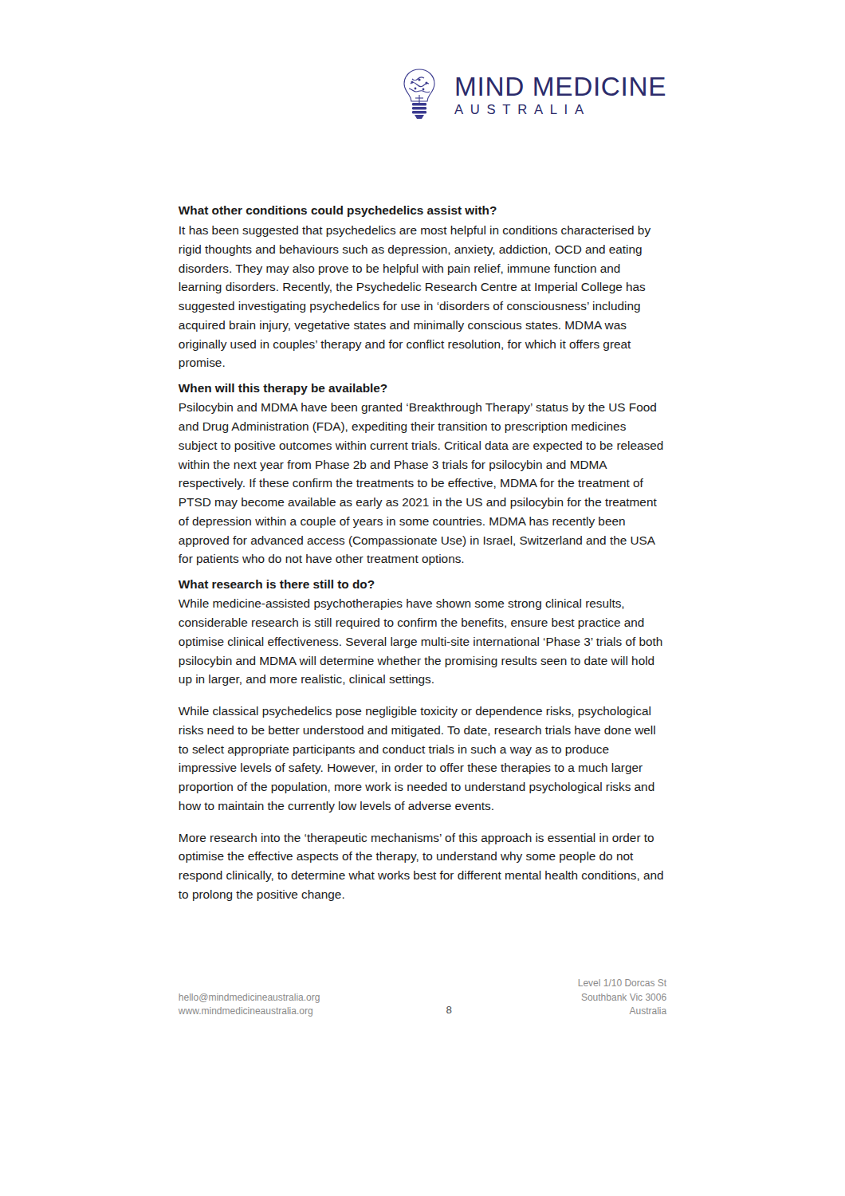MIND MEDICINE
AUSTRALIA
What other conditions could psychedelics assist with?
It has been suggested that psychedelics are most helpful in conditions characterised by rigid thoughts and behaviours such as depression, anxiety, addiction, OCD and eating disorders. They may also prove to be helpful with pain relief, immune function and learning disorders. Recently, the Psychedelic Research Centre at Imperial College has suggested investigating psychedelics for use in ‘disorders of consciousness’ including acquired brain injury, vegetative states and minimally conscious states. MDMA was originally used in couples’ therapy and for conflict resolution, for which it offers great promise.
When will this therapy be available?
Psilocybin and MDMA have been granted ‘Breakthrough Therapy’ status by the US Food and Drug Administration (FDA), expediting their transition to prescription medicines subject to positive outcomes within current trials. Critical data are expected to be released within the next year from Phase 2b and Phase 3 trials for psilocybin and MDMA respectively. If these confirm the treatments to be effective, MDMA for the treatment of PTSD may become available as early as 2021 in the US and psilocybin for the treatment of depression within a couple of years in some countries. MDMA has recently been approved for advanced access (Compassionate Use) in Israel, Switzerland and the USA for patients who do not have other treatment options.
What research is there still to do?
While medicine-assisted psychotherapies have shown some strong clinical results, considerable research is still required to confirm the benefits, ensure best practice and optimise clinical effectiveness. Several large multi-site international ‘Phase 3’ trials of both psilocybin and MDMA will determine whether the promising results seen to date will hold up in larger, and more realistic, clinical settings.
While classical psychedelics pose negligible toxicity or dependence risks, psychological risks need to be better understood and mitigated. To date, research trials have done well to select appropriate participants and conduct trials in such a way as to produce impressive levels of safety. However, in order to offer these therapies to a much larger proportion of the population, more work is needed to understand psychological risks and how to maintain the currently low levels of adverse events.
More research into the ‘therapeutic mechanisms’ of this approach is essential in order to optimise the effective aspects of the therapy, to understand why some people do not respond clinically, to determine what works best for different mental health conditions, and to prolong the positive change.
hello@mindmedicineaustralia.org
www.mindmedicineaustralia.org
8
Level 1/10 Dorcas St
Southbank Vic 3006
Australia